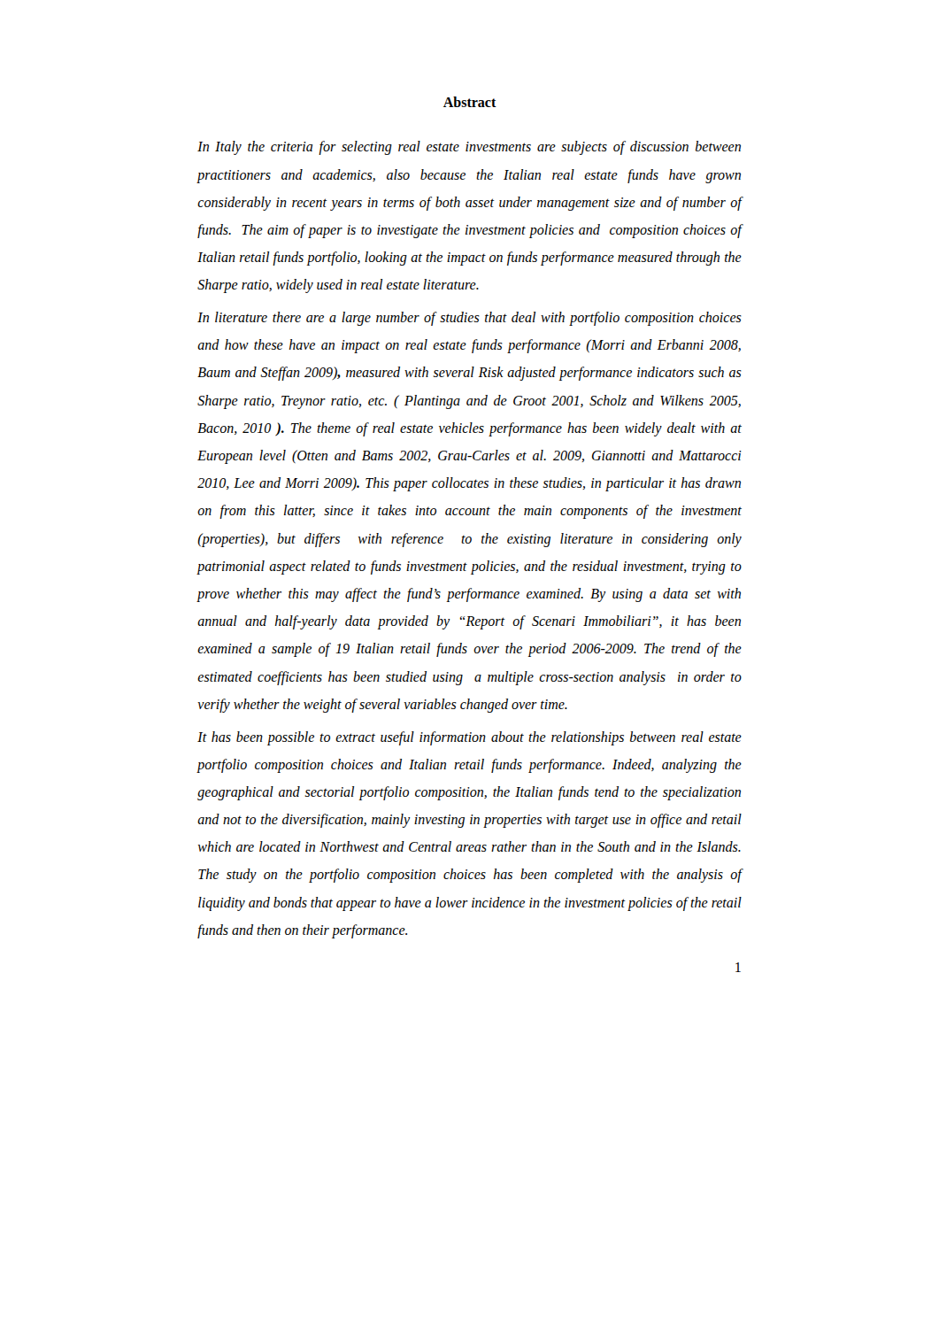Abstract
In Italy the criteria for selecting real estate investments are subjects of discussion between practitioners and academics, also because the Italian real estate funds have grown considerably in recent years in terms of both asset under management size and of number of funds. The aim of paper is to investigate the investment policies and composition choices of Italian retail funds portfolio, looking at the impact on funds performance measured through the Sharpe ratio, widely used in real estate literature.
In literature there are a large number of studies that deal with portfolio composition choices and how these have an impact on real estate funds performance (Morri and Erbanni 2008, Baum and Steffan 2009), measured with several Risk adjusted performance indicators such as Sharpe ratio, Treynor ratio, etc. ( Plantinga and de Groot 2001, Scholz and Wilkens 2005, Bacon, 2010 ). The theme of real estate vehicles performance has been widely dealt with at European level (Otten and Bams 2002, Grau-Carles et al. 2009, Giannotti and Mattarocci 2010, Lee and Morri 2009). This paper collocates in these studies, in particular it has drawn on from this latter, since it takes into account the main components of the investment (properties), but differs with reference to the existing literature in considering only patrimonial aspect related to funds investment policies, and the residual investment, trying to prove whether this may affect the fund’s performance examined. By using a data set with annual and half-yearly data provided by “Report of Scenari Immobiliari”, it has been examined a sample of 19 Italian retail funds over the period 2006-2009. The trend of the estimated coefficients has been studied using a multiple cross-section analysis in order to verify whether the weight of several variables changed over time.
It has been possible to extract useful information about the relationships between real estate portfolio composition choices and Italian retail funds performance. Indeed, analyzing the geographical and sectorial portfolio composition, the Italian funds tend to the specialization and not to the diversification, mainly investing in properties with target use in office and retail which are located in Northwest and Central areas rather than in the South and in the Islands. The study on the portfolio composition choices has been completed with the analysis of liquidity and bonds that appear to have a lower incidence in the investment policies of the retail funds and then on their performance.
1